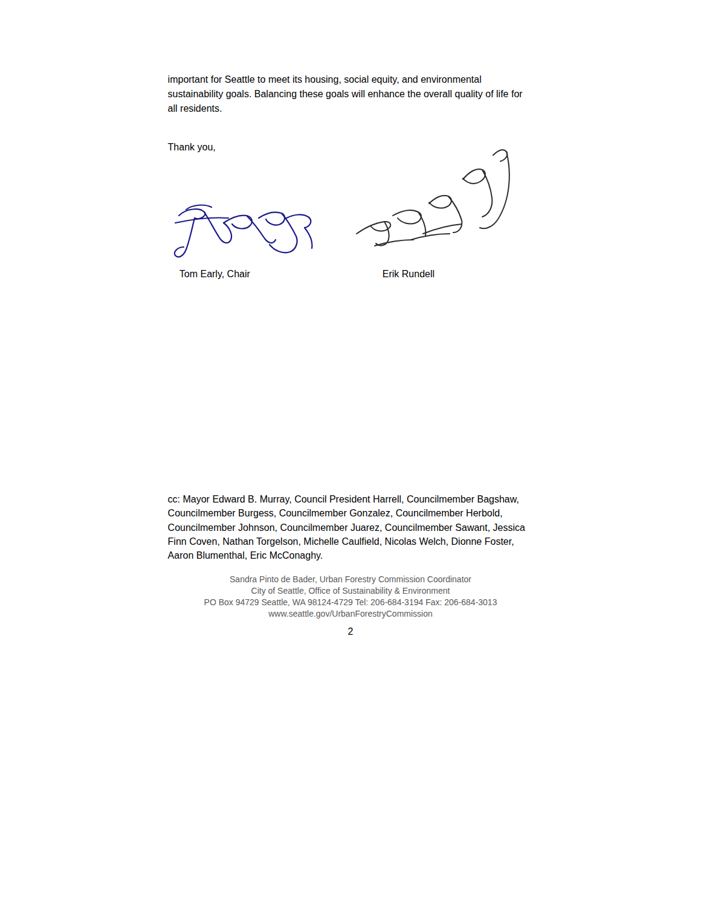important for Seattle to meet its housing, social equity, and environmental sustainability goals. Balancing these goals will enhance the overall quality of life for all residents.
Thank you,
Tom Early, Chair
Erik Rundell
cc: Mayor Edward B. Murray, Council President Harrell, Councilmember Bagshaw, Councilmember Burgess, Councilmember Gonzalez, Councilmember Herbold, Councilmember Johnson, Councilmember Juarez, Councilmember Sawant, Jessica Finn Coven, Nathan Torgelson, Michelle Caulfield, Nicolas Welch, Dionne Foster, Aaron Blumenthal, Eric McConaghy.
Sandra Pinto de Bader, Urban Forestry Commission Coordinator
City of Seattle, Office of Sustainability & Environment
PO Box 94729 Seattle, WA 98124-4729 Tel: 206-684-3194 Fax: 206-684-3013
www.seattle.gov/UrbanForestryCommission
2